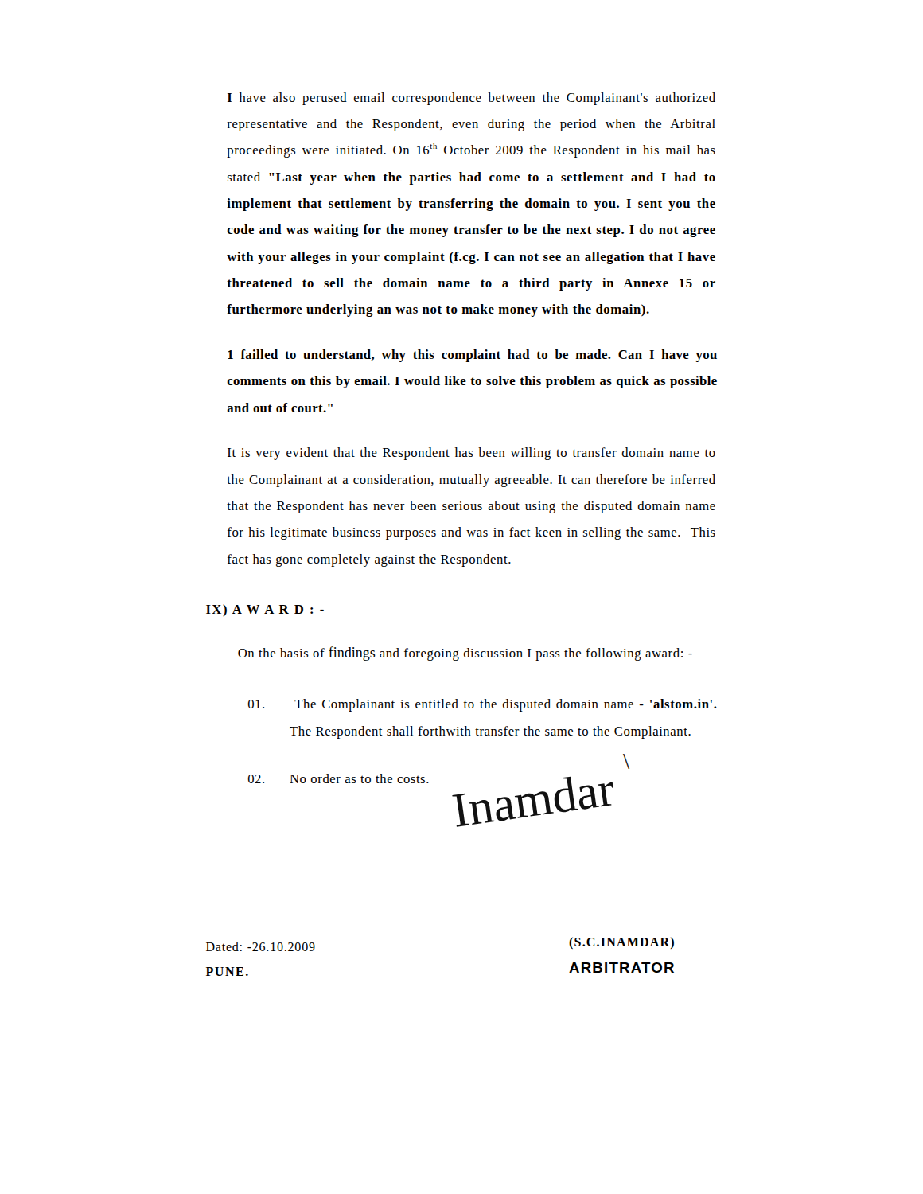I have also perused email correspondence between the Complainant's authorized representative and the Respondent, even during the period when the Arbitral proceedings were initiated. On 16th October 2009 the Respondent in his mail has stated "Last year when the parties had come to a settlement and I had to implement that settlement by transferring the domain to you. I sent you the code and was waiting for the money transfer to be the next step. I do not agree with your alleges in your complaint (f.cg. I can not see an allegation that I have threatened to sell the domain name to a third party in Annexe 15 or furthermore underlying an was not to make money with the domain).
1 failled to understand, why this complaint had to be made. Can I have you comments on this by email. I would like to solve this problem as quick as possible and out of court."
It is very evident that the Respondent has been willing to transfer domain name to the Complainant at a consideration, mutually agreeable. It can therefore be inferred that the Respondent has never been serious about using the disputed domain name for his legitimate business purposes and was in fact keen in selling the same. This fact has gone completely against the Respondent.
IX) A W A R D : -
On the basis of findings and foregoing discussion I pass the following award: -
01. The Complainant is entitled to the disputed domain name - 'alstom.in'. The Respondent shall forthwith transfer the same to the Complainant.
02. No order as to the costs.
\ Inamdar
Dated: -26.10.2009
PUNE.
(S.C.INAMDAR)
ARBITRATOR